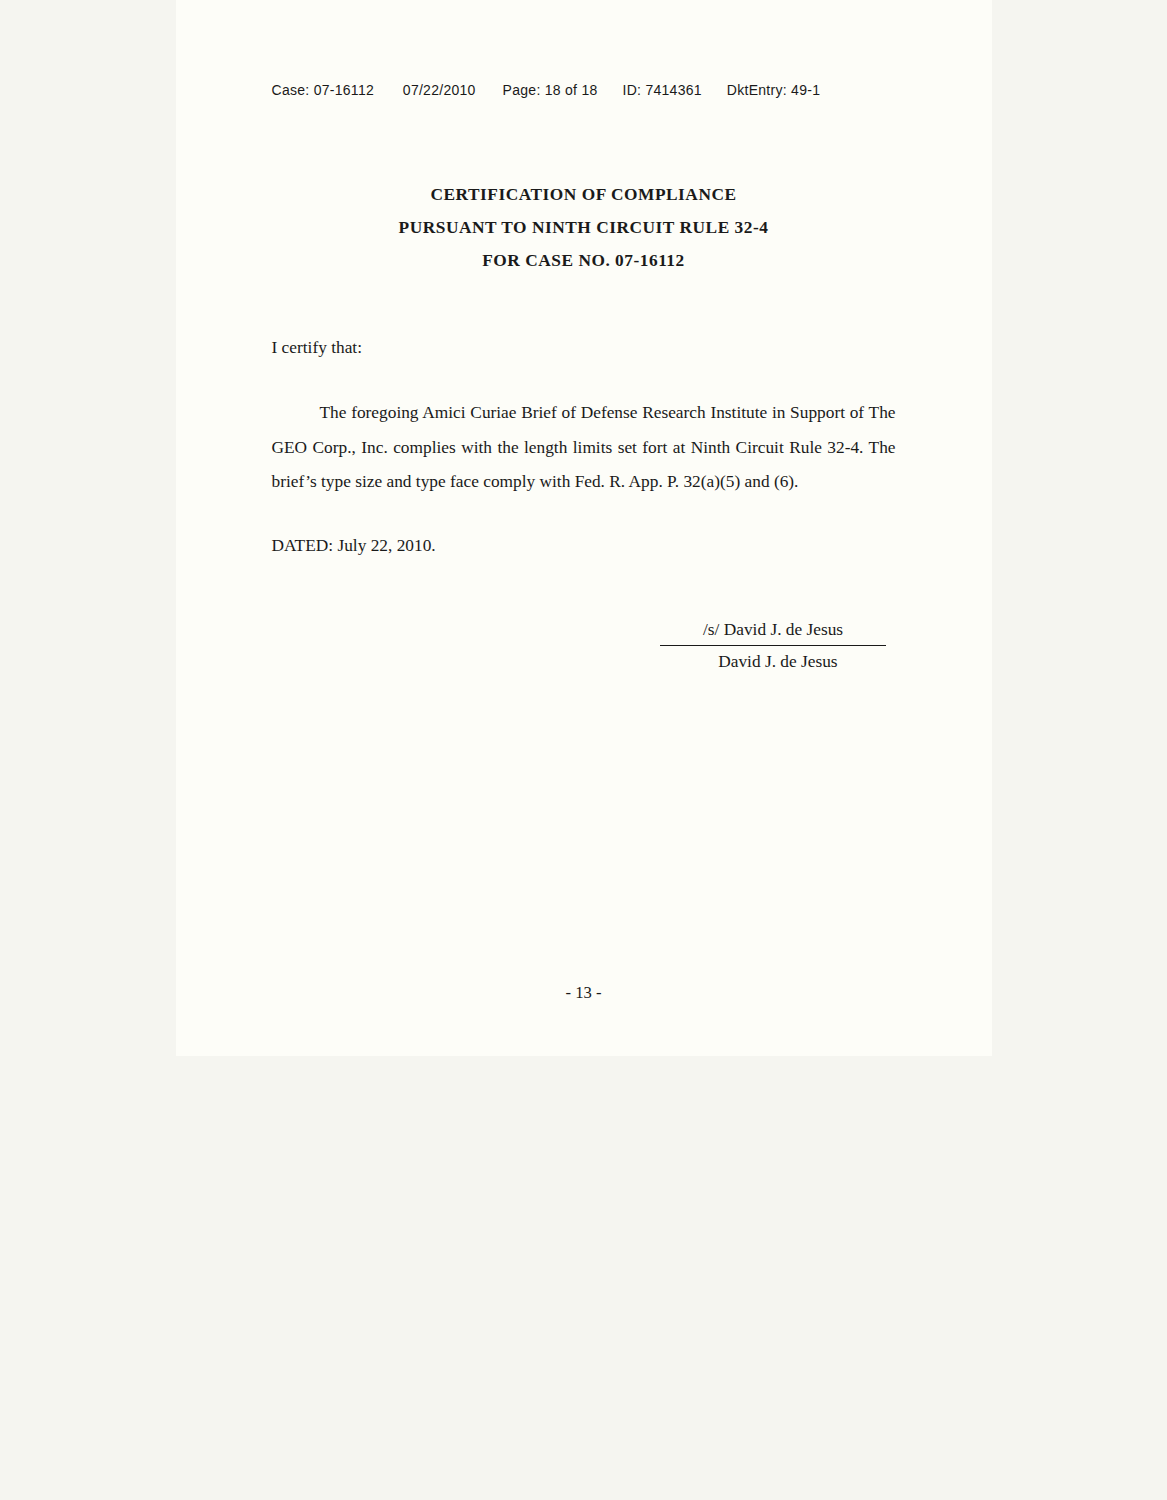Case: 07-16112 07/22/2010 Page: 18 of 18 ID: 7414361 DktEntry: 49-1
Certification of Compliance Pursuant to Ninth Circuit Rule 32-4 For Case No. 07-16112
I certify that:
The foregoing Amici Curiae Brief of Defense Research Institute in Support of The GEO Corp., Inc. complies with the length limits set fort at Ninth Circuit Rule 32-4. The brief’s type size and type face comply with Fed. R. App. P. 32(a)(5) and (6).
DATED: July 22, 2010.
/s/ David J. de Jesus David J. de Jesus
- 13 -